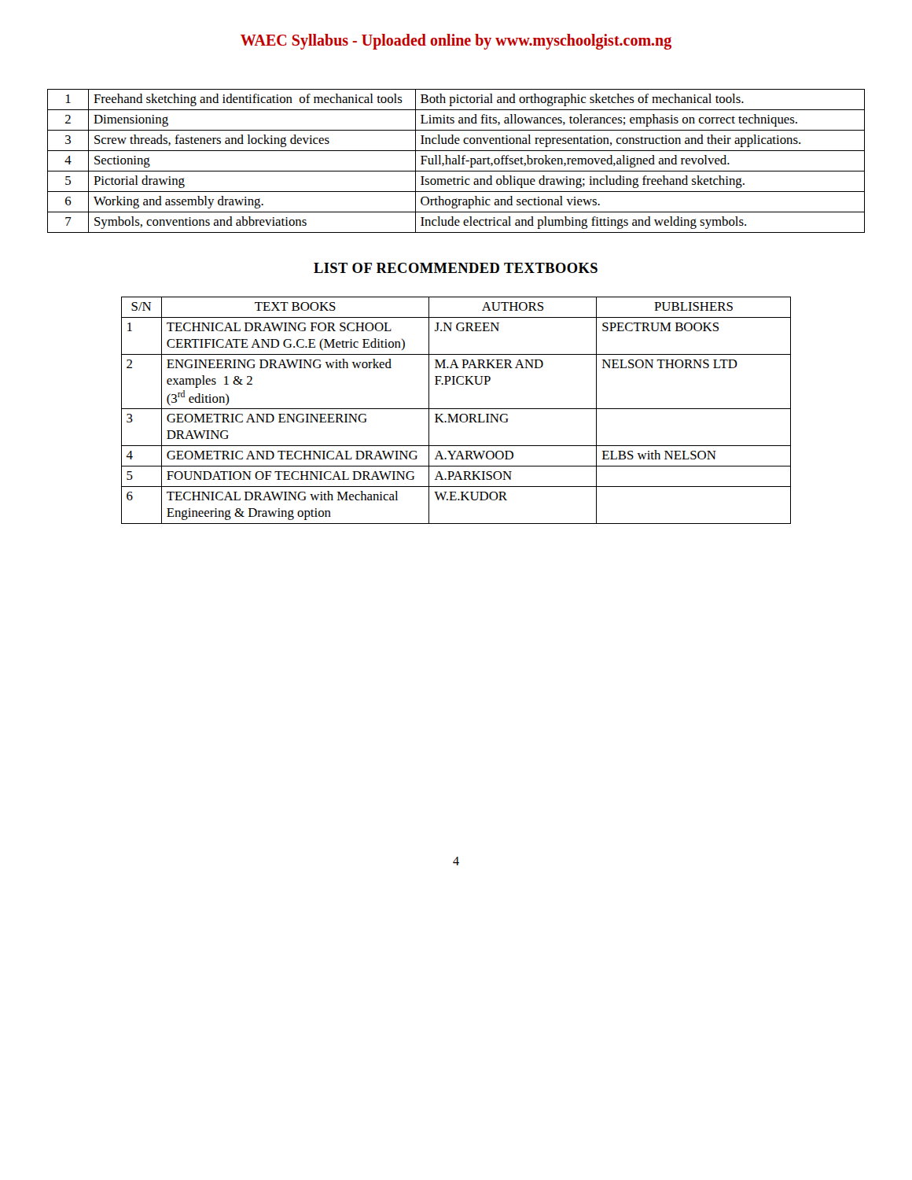WAEC Syllabus - Uploaded online by www.myschoolgist.com.ng
| 1 | Freehand sketching and identification of mechanical tools | Both pictorial and orthographic sketches of mechanical tools. |
| 2 | Dimensioning | Limits and fits, allowances, tolerances; emphasis on correct techniques. |
| 3 | Screw threads, fasteners and locking devices | Include conventional representation, construction and their applications. |
| 4 | Sectioning | Full,half-part,offset,broken,removed,aligned and revolved. |
| 5 | Pictorial drawing | Isometric and oblique drawing; including freehand sketching. |
| 6 | Working and assembly drawing. | Orthographic and sectional views. |
| 7 | Symbols, conventions and abbreviations | Include electrical and plumbing fittings and welding symbols. |
LIST OF RECOMMENDED TEXTBOOKS
| S/N | TEXT BOOKS | AUTHORS | PUBLISHERS |
| --- | --- | --- | --- |
| 1 | TECHNICAL DRAWING FOR SCHOOL CERTIFICATE AND G.C.E (Metric Edition) | J.N GREEN | SPECTRUM BOOKS |
| 2 | ENGINEERING DRAWING with worked examples 1 & 2 (3 rd edition) | M.A PARKER AND F.PICKUP | NELSON THORNS LTD |
| 3 | GEOMETRIC AND ENGINEERING DRAWING | K.MORLING | |
| 4 | GEOMETRIC AND TECHNICAL DRAWING | A.YARWOOD | ELBS with NELSON |
| 5 | FOUNDATION OF TECHNICAL DRAWING | A.PARKISON | |
| 6 | TECHNICAL DRAWING with Mechanical Engineering & Drawing option | W.E.KUDOR | |
4